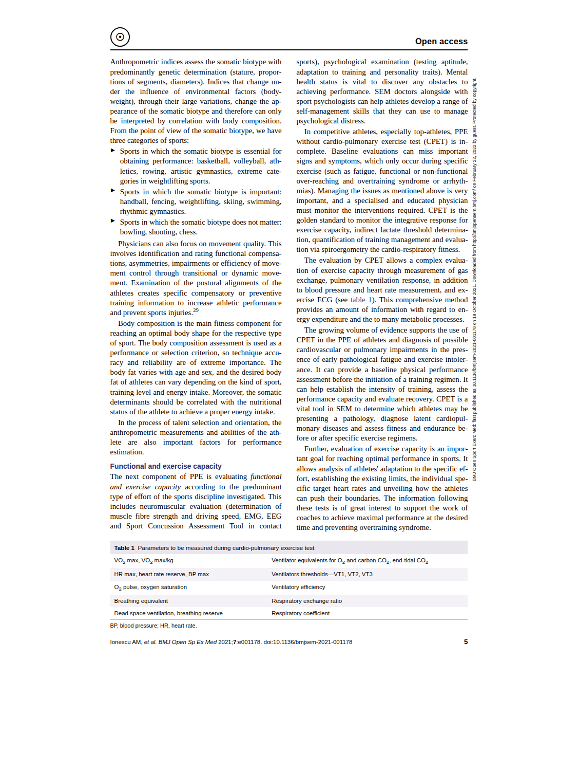BMJ Open Sport Exerc Med: first published as 10.1136/bmjsem-2021-001178 on 19 October 2021. Downloaded from http://bmjopensem.bmj.com/ on February 22, 2022 by guest. Protected by copyright.
☉
Open access
Anthropometric indices assess the somatic biotype with predominantly genetic determination (stature, proportions of segments, diameters). Indices that change under the influence of environmental factors (bodyweight), through their large variations, change the appearance of the somatic biotype and therefore can only be interpreted by correlation with body composition. From the point of view of the somatic biotype, we have three categories of sports:
Sports in which the somatic biotype is essential for obtaining performance: basketball, volleyball, athletics, rowing, artistic gymnastics, extreme categories in weightlifting sports.
Sports in which the somatic biotype is important: handball, fencing, weightlifting, skiing, swimming, rhythmic gymnastics.
Sports in which the somatic biotype does not matter: bowling, shooting, chess.
Physicians can also focus on movement quality. This involves identification and rating functional compensations, asymmetries, impairments or efficiency of movement control through transitional or dynamic movement. Examination of the postural alignments of the athletes creates specific compensatory or preventive training information to increase athletic performance and prevent sports injuries.29
Body composition is the main fitness component for reaching an optimal body shape for the respective type of sport. The body composition assessment is used as a performance or selection criterion, so technique accuracy and reliability are of extreme importance. The body fat varies with age and sex, and the desired body fat of athletes can vary depending on the kind of sport, training level and energy intake. Moreover, the somatic determinants should be correlated with the nutritional status of the athlete to achieve a proper energy intake.
In the process of talent selection and orientation, the anthropometric measurements and abilities of the athlete are also important factors for performance estimation.
Functional and exercise capacity
The next component of PPE is evaluating functional and exercise capacity according to the predominant type of effort of the sports discipline investigated. This includes neuromuscular evaluation (determination of muscle fibre strength and driving speed, EMG, EEG and Sport Concussion Assessment Tool in contact sports), psychological examination (testing aptitude, adaptation to training and personality traits). Mental health status is vital to discover any obstacles to achieving performance. SEM doctors alongside with sport psychologists can help athletes develop a range of self-management skills that they can use to manage psychological distress.
In competitive athletes, especially top-athletes, PPE without cardio-pulmonary exercise test (CPET) is incomplete. Baseline evaluations can miss important signs and symptoms, which only occur during specific exercise (such as fatigue, functional or non-functional over-reaching and overtraining syndrome or arrhythmias). Managing the issues as mentioned above is very important, and a specialised and educated physician must monitor the interventions required. CPET is the golden standard to monitor the integrative response for exercise capacity, indirect lactate threshold determination, quantification of training management and evaluation via spiroergometry the cardio-respiratory fitness.
The evaluation by CPET allows a complex evaluation of exercise capacity through measurement of gas exchange, pulmonary ventilation response, in addition to blood pressure and heart rate measurement, and exercise ECG (see table 1). This comprehensive method provides an amount of information with regard to energy expenditure and the to many metabolic processes.
The growing volume of evidence supports the use of CPET in the PPE of athletes and diagnosis of possible cardiovascular or pulmonary impairments in the presence of early pathological fatigue and exercise intolerance. It can provide a baseline physical performance assessment before the initiation of a training regimen. It can help establish the intensity of training, assess the performance capacity and evaluate recovery. CPET is a vital tool in SEM to determine which athletes may be presenting a pathology, diagnose latent cardiopulmonary diseases and assess fitness and endurance before or after specific exercise regimens.
Further, evaluation of exercise capacity is an important goal for reaching optimal performance in sports. It allows analysis of athletes' adaptation to the specific effort, establishing the existing limits, the individual specific target heart rates and unveiling how the athletes can push their boundaries. The information following these tests is of great interest to support the work of coaches to achieve maximal performance at the desired time and preventing overtraining syndrome.
Table 1 Parameters to be measured during cardio-pulmonary exercise test
| VO 2 max, VO 2 max/kg | Ventilator equivalents for O 2 and carbon CO 2 , end-tidal CO 2 |
| HR max, heart rate reserve, BP max | Ventilators thresholds—VT1, VT2, VT3 |
| O 2 pulse, oxygen saturation | Ventilatory efficiency |
| Breathing equivalent | Respiratory exchange ratio |
| Dead space ventilation, breathing reserve | Respiratory coefficient |
BP, blood pressure; HR, heart rate.
Ionescu AM, et al. BMJ Open Sp Ex Med 2021;7:e001178. doi:10.1136/bmjsem-2021-001178
5